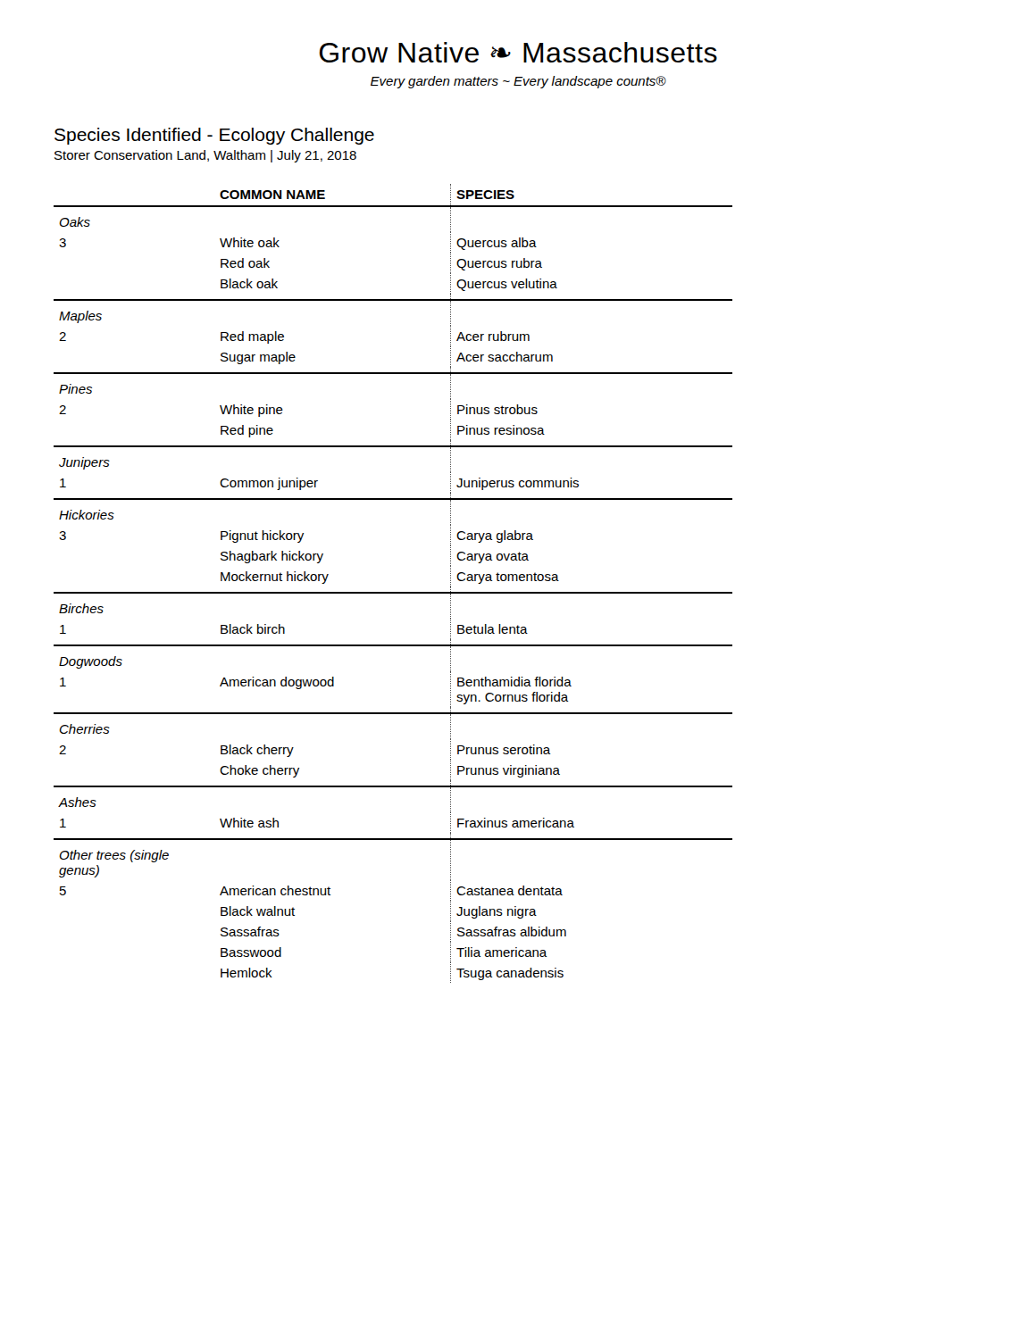Grow Native ❧ Massachusetts
Every garden matters ~ Every landscape counts®
Species Identified - Ecology Challenge
Storer Conservation Land, Waltham | July 21, 2018
| | COMMON NAME | SPECIES | |
| --- | --- | --- | --- |
| Oaks | | | |
| 3 | White oak | Quercus alba | |
| | Red oak | Quercus rubra | |
| | Black oak | Quercus velutina | |
| Maples | | | |
| 2 | Red maple | Acer rubrum | |
| | Sugar maple | Acer saccharum | |
| Pines | | | |
| 2 | White pine | Pinus strobus | |
| | Red pine | Pinus resinosa | |
| Junipers | | | |
| 1 | Common juniper | Juniperus communis | |
| Hickories | | | |
| 3 | Pignut hickory | Carya glabra | |
| | Shagbark hickory | Carya ovata | |
| | Mockernut hickory | Carya tomentosa | |
| Birches | | | |
| 1 | Black birch | Betula lenta | |
| Dogwoods | | | |
| 1 | American dogwood | Benthamidia florida syn. Cornus florida | |
| Cherries | | | |
| 2 | Black cherry | Prunus serotina | |
| | Choke cherry | Prunus virginiana | |
| Ashes | | | |
| 1 | White ash | Fraxinus americana | |
| Other trees (single genus) | | | |
| 5 | American chestnut | Castanea dentata | |
| | Black walnut | Juglans nigra | |
| | Sassafras | Sassafras albidum | |
| | Basswood | Tilia americana | |
| | Hemlock | Tsuga canadensis | |